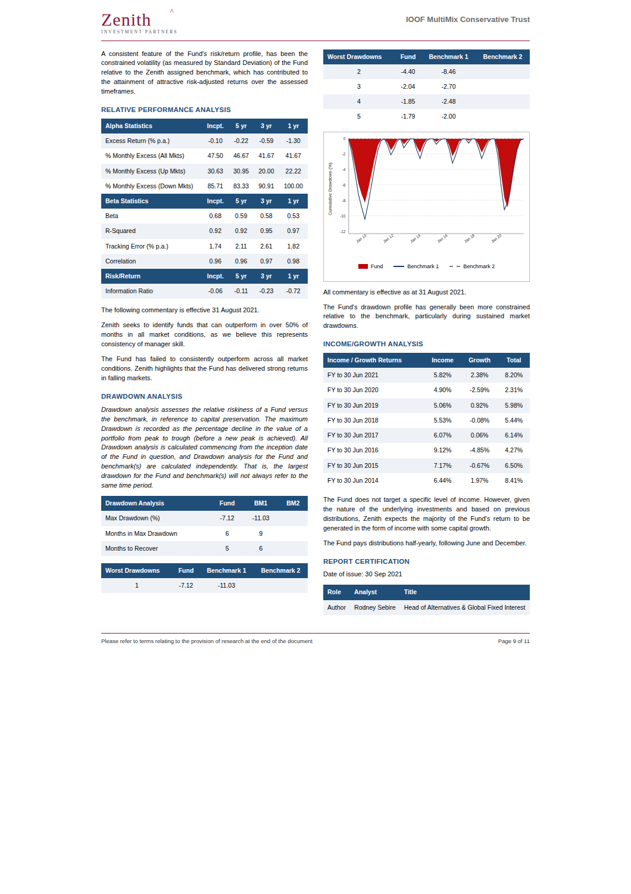Zenith^
Investment Partners
IOOF MultiMix Conservative Trust
A consistent feature of the Fund's risk/return profile, has been the constrained volatility (as measured by Standard Deviation) of the Fund relative to the Zenith assigned benchmark, which has contributed to the attainment of attractive risk-adjusted returns over the assessed timeframes.
Relative Performance Analysis
| Alpha Statistics | Incpt. | 5 yr | 3 yr | 1 yr |
| --- | --- | --- | --- | --- |
| Excess Return (% p.a.) | -0.10 | -0.22 | -0.59 | -1.30 |
| % Monthly Excess (All Mkts) | 47.50 | 46.67 | 41.67 | 41.67 |
| % Monthly Excess (Up Mkts) | 30.63 | 30.95 | 20.00 | 22.22 |
| % Monthly Excess (Down Mkts) | 85.71 | 83.33 | 90.91 | 100.00 |
| Beta Statistics | Incpt. | 5 yr | 3 yr | 1 yr |
| Beta | 0.68 | 0.59 | 0.58 | 0.53 |
| R-Squared | 0.92 | 0.92 | 0.95 | 0.97 |
| Tracking Error (% p.a.) | 1.74 | 2.11 | 2.61 | 1.82 |
| Correlation | 0.96 | 0.96 | 0.97 | 0.98 |
| Risk/Return | Incpt. | 5 yr | 3 yr | 1 yr |
| Information Ratio | -0.06 | -0.11 | -0.23 | -0.72 |
The following commentary is effective 31 August 2021.
Zenith seeks to identify funds that can outperform in over 50% of months in all market conditions, as we believe this represents consistency of manager skill.
The Fund has failed to consistently outperform across all market conditions. Zenith highlights that the Fund has delivered strong returns in falling markets.
Drawdown Analysis
Drawdown analysis assesses the relative riskiness of a Fund versus the benchmark, in reference to capital preservation. The maximum Drawdown is recorded as the percentage decline in the value of a portfolio from peak to trough (before a new peak is achieved). All Drawdown analysis is calculated commencing from the inception date of the Fund in question, and Drawdown analysis for the Fund and benchmark(s) are calculated independently. That is, the largest drawdown for the Fund and benchmark(s) will not always refer to the same time period.
| Drawdown Analysis | Fund | BM1 | BM2 |
| --- | --- | --- | --- |
| Max Drawdown (%) | -7.12 | -11.03 | |
| Months in Max Drawdown | 6 | 9 | |
| Months to Recover | 5 | 6 | |
| Worst Drawdowns | Fund | Benchmark 1 | Benchmark 2 |
| --- | --- | --- | --- |
| 1 | -7.12 | -11.03 | |
| Worst Drawdowns | Fund | Benchmark 1 | Benchmark 2 |
| --- | --- | --- | --- |
| 2 | -4.40 | -8.46 | |
| 3 | -2.04 | -2.70 | |
| 4 | -1.85 | -2.48 | |
| 5 | -1.79 | -2.00 | |
0 -2 -4 -6 -8 -10 -12 Cumulative Drawdown (%) Jan 10 Jan 12 Jan 14 Jan 16 Jan 18 Jan 20
Fund Benchmark 1 Benchmark 2
All commentary is effective as at 31 August 2021.
The Fund's drawdown profile has generally been more constrained relative to the benchmark, particularly during sustained market drawdowns.
Income/Growth Analysis
| Income / Growth Returns | Income | Growth | Total |
| --- | --- | --- | --- |
| FY to 30 Jun 2021 | 5.82% | 2.38% | 8.20% |
| FY to 30 Jun 2020 | 4.90% | -2.59% | 2.31% |
| FY to 30 Jun 2019 | 5.06% | 0.92% | 5.98% |
| FY to 30 Jun 2018 | 5.53% | -0.08% | 5.44% |
| FY to 30 Jun 2017 | 6.07% | 0.06% | 6.14% |
| FY to 30 Jun 2016 | 9.12% | -4.85% | 4.27% |
| FY to 30 Jun 2015 | 7.17% | -0.67% | 6.50% |
| FY to 30 Jun 2014 | 6.44% | 1.97% | 8.41% |
The Fund does not target a specific level of income. However, given the nature of the underlying investments and based on previous distributions, Zenith expects the majority of the Fund's return to be generated in the form of income with some capital growth.
The Fund pays distributions half-yearly, following June and December.
Report Certification
Date of issue: 30 Sep 2021
| Role | Analyst | Title |
| --- | --- | --- |
| Author | Rodney Sebire | Head of Alternatives & Global Fixed Interest |
Please refer to terms relating to the provision of research at the end of the document
Page 9 of 11